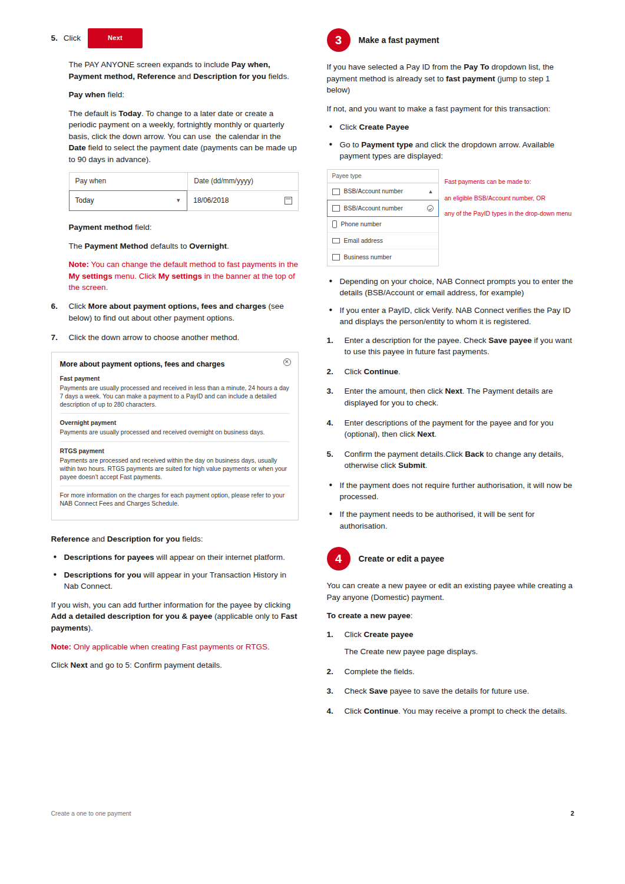5. Click Next
The PAY ANYONE screen expands to include Pay when, Payment method, Reference and Description for you fields.
Pay when field:
The default is Today. To change to a later date or create a periodic payment on a weekly, fortnightly monthly or quarterly basis, click the down arrow. You can use the calendar in the Date field to select the payment date (payments can be made up to 90 days in advance).
Pay when
Date (dd/mm/yyyy)
Today▼
18/06/2018
Payment method field:
The Payment Method defaults to Overnight.
Note: You can change the default method to fast payments in the My settings menu. Click My settings in the banner at the top of the screen.
6. Click More about payment options, fees and charges (see below) to find out about other payment options.
7. Click the down arrow to choose another method.
✕
More about payment options, fees and charges
Fast payment
Payments are usually processed and received in less than a minute, 24 hours a day 7 days a week. You can make a payment to a PayID and can include a detailed description of up to 280 characters.
Overnight payment
Payments are usually processed and received overnight on business days.
RTGS payment
Payments are processed and received within the day on business days, usually within two hours. RTGS payments are suited for high value payments or when your payee doesn't accept Fast payments.
For more information on the charges for each payment option, please refer to your NAB Connect Fees and Charges Schedule.
Reference and Description for you fields:
Descriptions for payees will appear on their internet platform.
Descriptions for you will appear in your Transaction History in Nab Connect.
If you wish, you can add further information for the payee by clicking Add a detailed description for you & payee (applicable only to Fast payments).
Note: Only applicable when creating Fast payments or RTGS.
Click Next and go to 5: Confirm payment details.
3
Make a fast payment
If you have selected a Pay ID from the Pay To dropdown list, the payment method is already set to fast payment (jump to step 1 below)
If not, and you want to make a fast payment for this transaction:
Click Create Payee
Go to Payment type and click the dropdown arrow. Available payment types are displayed:
Payee type
BSB/Account number▲
BSB/Account number
Phone number
Email address
Business number
Fast payments can be made to:
an eligible BSB/Account number, OR
any of the PayID types in the drop-down menu
Depending on your choice, NAB Connect prompts you to enter the details (BSB/Account or email address, for example)
If you enter a PayID, click Verify. NAB Connect verifies the Pay ID and displays the person/entity to whom it is registered.
1. Enter a description for the payee. Check Save payee if you want to use this payee in future fast payments.
2. Click Continue.
3. Enter the amount, then click Next. The Payment details are displayed for you to check.
4. Enter descriptions of the payment for the payee and for you (optional), then click Next.
5. Confirm the payment details.Click Back to change any details, otherwise click Submit.
If the payment does not require further authorisation, it will now be processed.
If the payment needs to be authorised, it will be sent for authorisation.
4
Create or edit a payee
You can create a new payee or edit an existing payee while creating a Pay anyone (Domestic) payment.
To create a new payee:
1. Click Create payee
The Create new payee page displays.
2. Complete the fields.
3. Check Save payee to save the details for future use.
4. Click Continue. You may receive a prompt to check the details.
Create a one to one payment 2